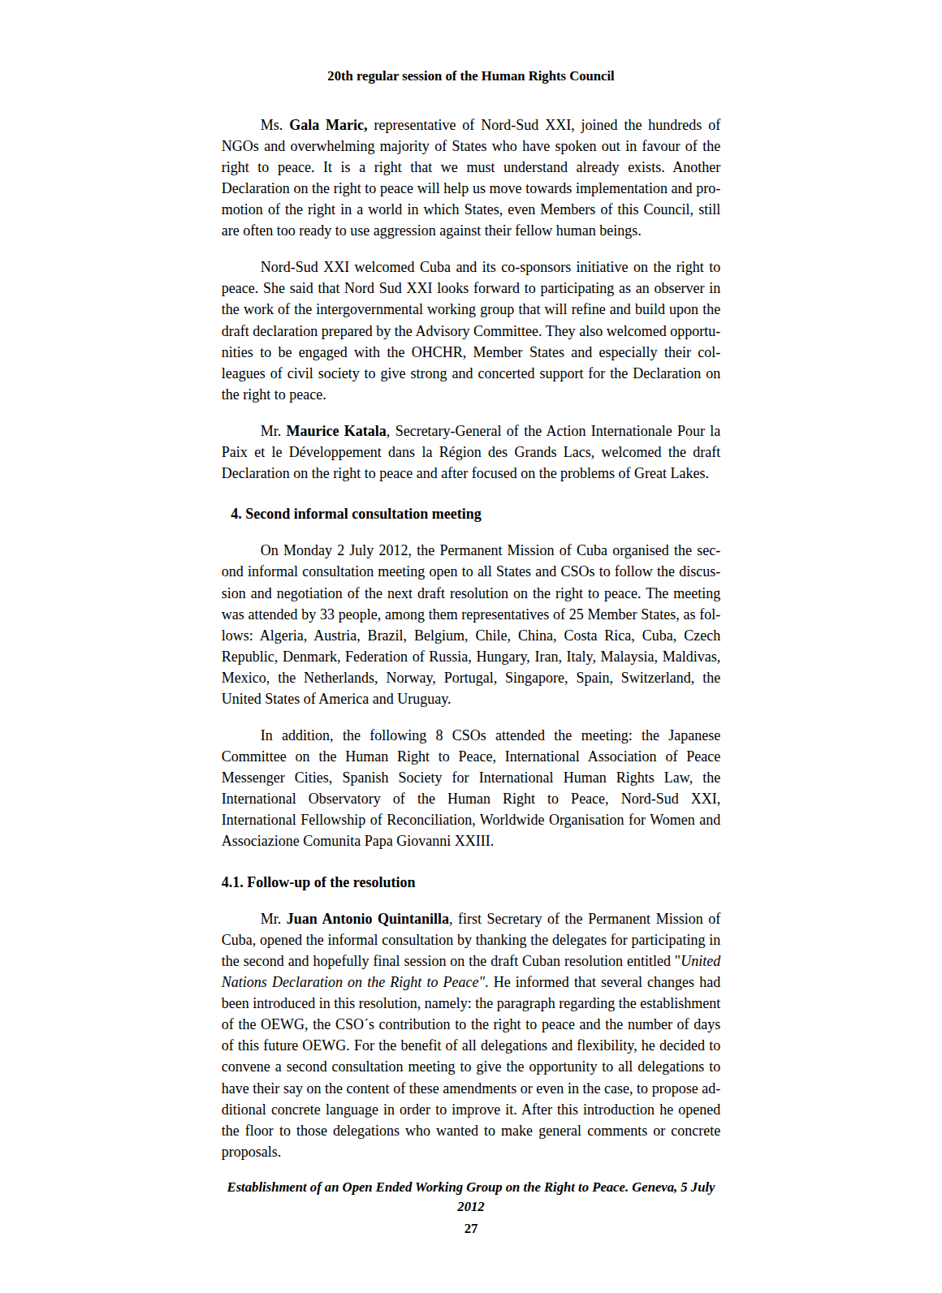20th regular session of the Human Rights Council
Ms. Gala Maric, representative of Nord-Sud XXI, joined the hundreds of NGOs and overwhelming majority of States who have spoken out in favour of the right to peace. It is a right that we must understand already exists. Another Declaration on the right to peace will help us move towards implementation and promotion of the right in a world in which States, even Members of this Council, still are often too ready to use aggression against their fellow human beings.
Nord-Sud XXI welcomed Cuba and its co-sponsors initiative on the right to peace. She said that Nord Sud XXI looks forward to participating as an observer in the work of the intergovernmental working group that will refine and build upon the draft declaration prepared by the Advisory Committee. They also welcomed opportunities to be engaged with the OHCHR, Member States and especially their colleagues of civil society to give strong and concerted support for the Declaration on the right to peace.
Mr. Maurice Katala, Secretary-General of the Action Internationale Pour la Paix et le Développement dans la Région des Grands Lacs, welcomed the draft Declaration on the right to peace and after focused on the problems of Great Lakes.
4. Second informal consultation meeting
On Monday 2 July 2012, the Permanent Mission of Cuba organised the second informal consultation meeting open to all States and CSOs to follow the discussion and negotiation of the next draft resolution on the right to peace. The meeting was attended by 33 people, among them representatives of 25 Member States, as follows: Algeria, Austria, Brazil, Belgium, Chile, China, Costa Rica, Cuba, Czech Republic, Denmark, Federation of Russia, Hungary, Iran, Italy, Malaysia, Maldivas, Mexico, the Netherlands, Norway, Portugal, Singapore, Spain, Switzerland, the United States of America and Uruguay.
In addition, the following 8 CSOs attended the meeting: the Japanese Committee on the Human Right to Peace, International Association of Peace Messenger Cities, Spanish Society for International Human Rights Law, the International Observatory of the Human Right to Peace, Nord-Sud XXI, International Fellowship of Reconciliation, Worldwide Organisation for Women and Associazione Comunita Papa Giovanni XXIII.
4.1. Follow-up of the resolution
Mr. Juan Antonio Quintanilla, first Secretary of the Permanent Mission of Cuba, opened the informal consultation by thanking the delegates for participating in the second and hopefully final session on the draft Cuban resolution entitled "United Nations Declaration on the Right to Peace". He informed that several changes had been introduced in this resolution, namely: the paragraph regarding the establishment of the OEWG, the CSO´s contribution to the right to peace and the number of days of this future OEWG. For the benefit of all delegations and flexibility, he decided to convene a second consultation meeting to give the opportunity to all delegations to have their say on the content of these amendments or even in the case, to propose additional concrete language in order to improve it. After this introduction he opened the floor to those delegations who wanted to make general comments or concrete proposals.
Establishment of an Open Ended Working Group on the Right to Peace. Geneva, 5 July 2012
27